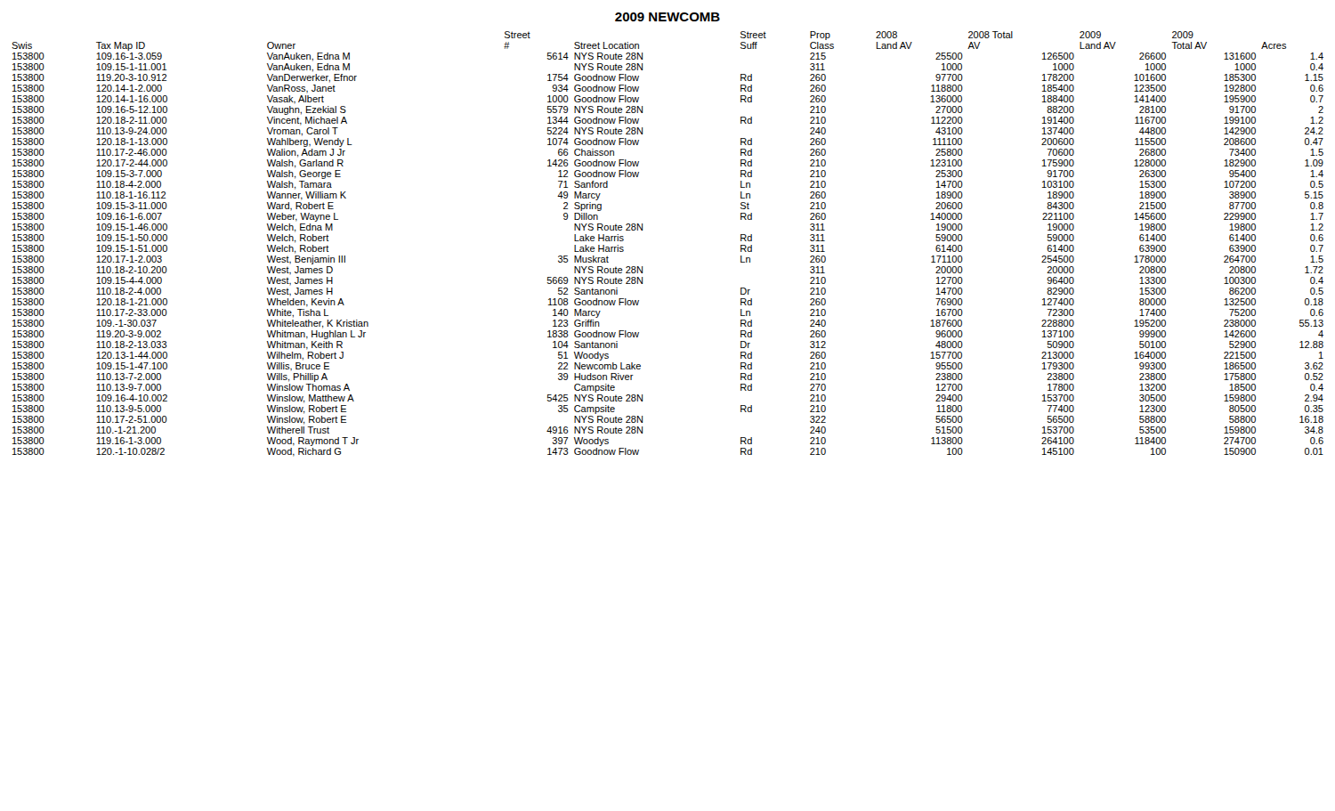2009 NEWCOMB
| Swis | Tax Map ID | Owner | Street # | Street Location | Street Suff | Prop Class | 2008 Land AV | 2008 Total AV | 2009 Land AV | 2009 Total AV | Acres |
| --- | --- | --- | --- | --- | --- | --- | --- | --- | --- | --- | --- |
| 153800 | 109.16-1-3.059 | VanAuken, Edna M | 5614 | NYS Route 28N | | 215 | 25500 | 126500 | 26600 | 131600 | 1.4 |
| 153800 | 109.15-1-11.001 | VanAuken, Edna M | | NYS Route 28N | | 311 | 1000 | 1000 | 1000 | 1000 | 0.4 |
| 153800 | 119.20-3-10.912 | VanDerwerker, Efnor | 1754 | Goodnow Flow | Rd | 260 | 97700 | 178200 | 101600 | 185300 | 1.15 |
| 153800 | 120.14-1-2.000 | VanRoss, Janet | 934 | Goodnow Flow | Rd | 260 | 118800 | 185400 | 123500 | 192800 | 0.6 |
| 153800 | 120.14-1-16.000 | Vasak, Albert | 1000 | Goodnow Flow | Rd | 260 | 136000 | 188400 | 141400 | 195900 | 0.7 |
| 153800 | 109.16-5-12.100 | Vaughn, Ezekial S | 5579 | NYS Route 28N | | 210 | 27000 | 88200 | 28100 | 91700 | 2 |
| 153800 | 120.18-2-11.000 | Vincent, Michael A | 1344 | Goodnow Flow | Rd | 210 | 112200 | 191400 | 116700 | 199100 | 1.2 |
| 153800 | 110.13-9-24.000 | Vroman, Carol T | 5224 | NYS Route 28N | | 240 | 43100 | 137400 | 44800 | 142900 | 24.2 |
| 153800 | 120.18-1-13.000 | Wahlberg, Wendy L | 1074 | Goodnow Flow | Rd | 260 | 111100 | 200600 | 115500 | 208600 | 0.47 |
| 153800 | 110.17-2-46.000 | Walion, Adam J Jr | 66 | Chaisson | Rd | 260 | 25800 | 70600 | 26800 | 73400 | 1.5 |
| 153800 | 120.17-2-44.000 | Walsh, Garland R | 1426 | Goodnow Flow | Rd | 210 | 123100 | 175900 | 128000 | 182900 | 1.09 |
| 153800 | 109.15-3-7.000 | Walsh, George E | 12 | Goodnow Flow | Rd | 210 | 25300 | 91700 | 26300 | 95400 | 1.4 |
| 153800 | 110.18-4-2.000 | Walsh, Tamara | 71 | Sanford | Ln | 210 | 14700 | 103100 | 15300 | 107200 | 0.5 |
| 153800 | 110.18-1-16.112 | Wanner, William K | 49 | Marcy | Ln | 260 | 18900 | 18900 | 18900 | 38900 | 5.15 |
| 153800 | 109.15-3-11.000 | Ward, Robert E | 2 | Spring | St | 210 | 20600 | 84300 | 21500 | 87700 | 0.8 |
| 153800 | 109.16-1-6.007 | Weber, Wayne L | 9 | Dillon | Rd | 260 | 140000 | 221100 | 145600 | 229900 | 1.7 |
| 153800 | 109.15-1-46.000 | Welch, Edna M | | NYS Route 28N | | 311 | 19000 | 19000 | 19800 | 19800 | 1.2 |
| 153800 | 109.15-1-50.000 | Welch, Robert | | Lake Harris | Rd | 311 | 59000 | 59000 | 61400 | 61400 | 0.6 |
| 153800 | 109.15-1-51.000 | Welch, Robert | | Lake Harris | Rd | 311 | 61400 | 61400 | 63900 | 63900 | 0.7 |
| 153800 | 120.17-1-2.003 | West, Benjamin III | 35 | Muskrat | Ln | 260 | 171100 | 254500 | 178000 | 264700 | 1.5 |
| 153800 | 110.18-2-10.200 | West, James D | | NYS Route 28N | | 311 | 20000 | 20000 | 20800 | 20800 | 1.72 |
| 153800 | 109.15-4-4.000 | West, James H | 5669 | NYS Route 28N | | 210 | 12700 | 96400 | 13300 | 100300 | 0.4 |
| 153800 | 110.18-2-4.000 | West, James H | 52 | Santanoni | Dr | 210 | 14700 | 82900 | 15300 | 86200 | 0.5 |
| 153800 | 120.18-1-21.000 | Whelden, Kevin A | 1108 | Goodnow Flow | Rd | 260 | 76900 | 127400 | 80000 | 132500 | 0.18 |
| 153800 | 110.17-2-33.000 | White, Tisha L | 140 | Marcy | Ln | 210 | 16700 | 72300 | 17400 | 75200 | 0.6 |
| 153800 | 109.-1-30.037 | Whiteleather, K Kristian | 123 | Griffin | Rd | 240 | 187600 | 228800 | 195200 | 238000 | 55.13 |
| 153800 | 119.20-3-9.002 | Whitman, Hughlan L Jr | 1838 | Goodnow Flow | Rd | 260 | 96000 | 137100 | 99900 | 142600 | 4 |
| 153800 | 110.18-2-13.033 | Whitman, Keith R | 104 | Santanoni | Dr | 312 | 48000 | 50900 | 50100 | 52900 | 12.88 |
| 153800 | 120.13-1-44.000 | Wilhelm, Robert J | 51 | Woodys | Rd | 260 | 157700 | 213000 | 164000 | 221500 | 1 |
| 153800 | 109.15-1-47.100 | Willis, Bruce E | 22 | Newcomb Lake | Rd | 210 | 95500 | 179300 | 99300 | 186500 | 3.62 |
| 153800 | 110.13-7-2.000 | Wills, Phillip A | 39 | Hudson River | Rd | 210 | 23800 | 23800 | 23800 | 175800 | 0.52 |
| 153800 | 110.13-9-7.000 | Winslow Thomas A | | Campsite | Rd | 270 | 12700 | 17800 | 13200 | 18500 | 0.4 |
| 153800 | 109.16-4-10.002 | Winslow, Matthew A | 5425 | NYS Route 28N | | 210 | 29400 | 153700 | 30500 | 159800 | 2.94 |
| 153800 | 110.13-9-5.000 | Winslow, Robert E | 35 | Campsite | Rd | 210 | 11800 | 77400 | 12300 | 80500 | 0.35 |
| 153800 | 110.17-2-51.000 | Winslow, Robert E | | NYS Route 28N | | 322 | 56500 | 56500 | 58800 | 58800 | 16.18 |
| 153800 | 110.-1-21.200 | Witherell Trust | 4916 | NYS Route 28N | | 240 | 51500 | 153700 | 53500 | 159800 | 34.8 |
| 153800 | 119.16-1-3.000 | Wood, Raymond T Jr | 397 | Woodys | Rd | 210 | 113800 | 264100 | 118400 | 274700 | 0.6 |
| 153800 | 120.-1-10.028/2 | Wood, Richard G | 1473 | Goodnow Flow | Rd | 210 | 100 | 145100 | 100 | 150900 | 0.01 |